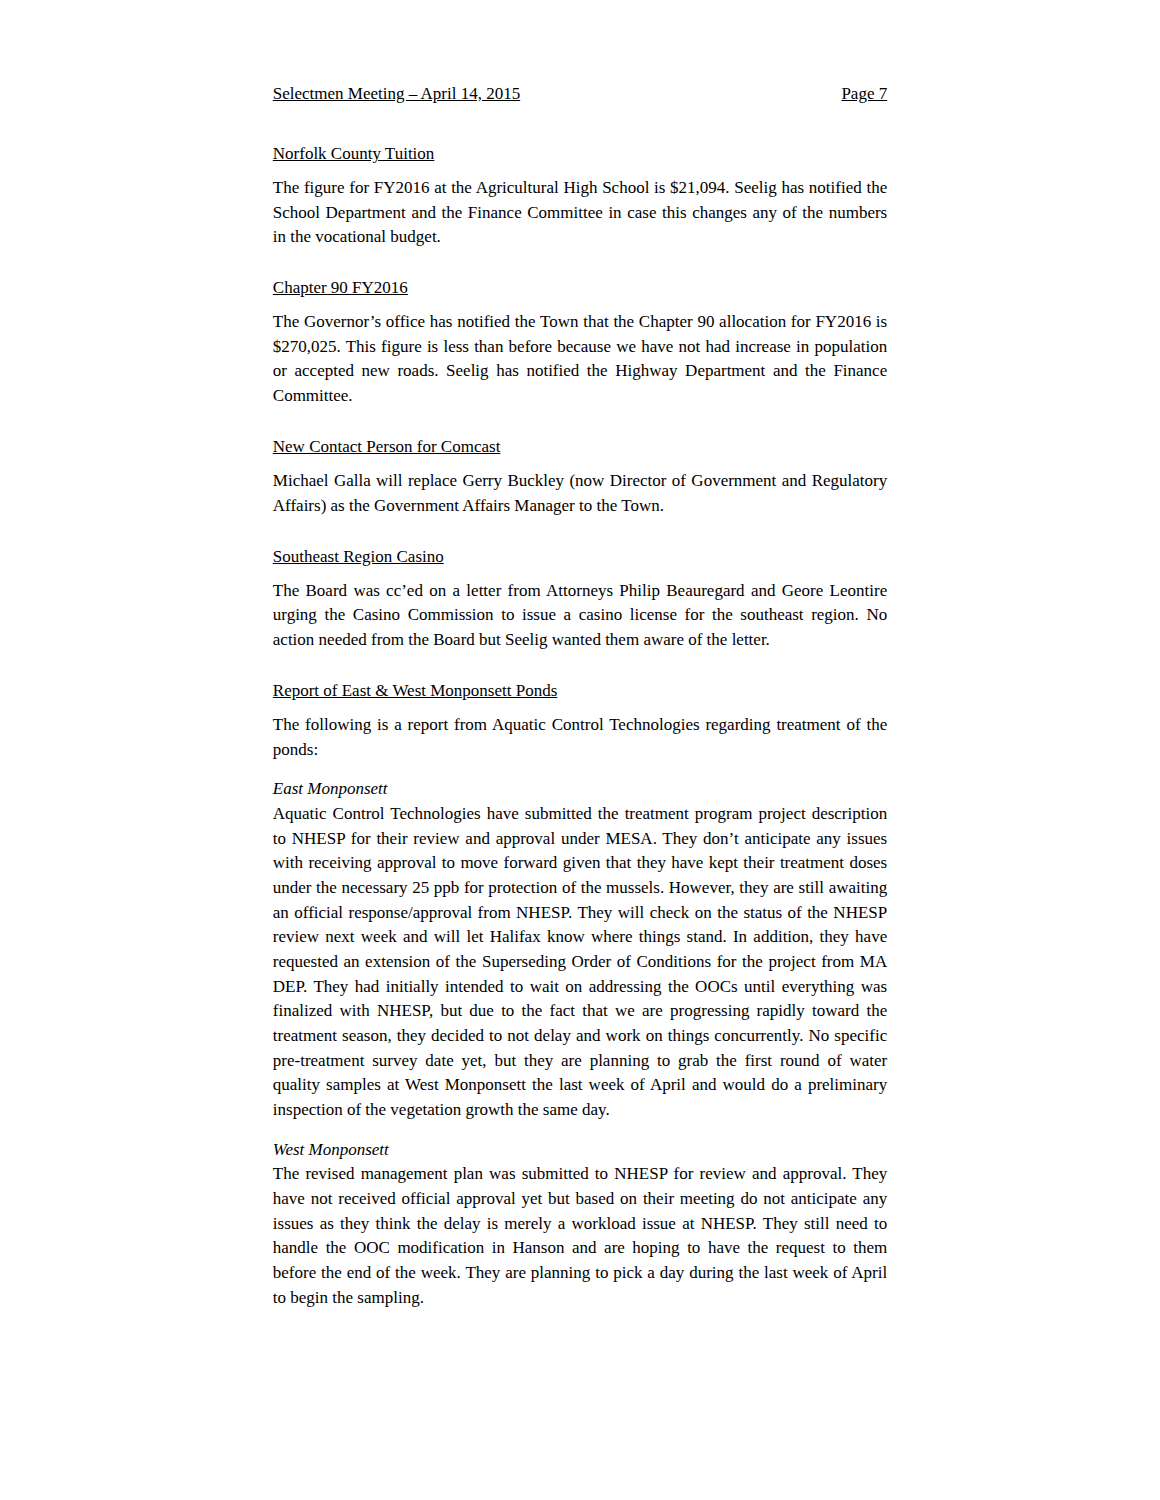Selectmen Meeting – April 14, 2015 Page 7
Norfolk County Tuition
The figure for FY2016 at the Agricultural High School is $21,094. Seelig has notified the School Department and the Finance Committee in case this changes any of the numbers in the vocational budget.
Chapter 90 FY2016
The Governor’s office has notified the Town that the Chapter 90 allocation for FY2016 is $270,025. This figure is less than before because we have not had increase in population or accepted new roads. Seelig has notified the Highway Department and the Finance Committee.
New Contact Person for Comcast
Michael Galla will replace Gerry Buckley (now Director of Government and Regulatory Affairs) as the Government Affairs Manager to the Town.
Southeast Region Casino
The Board was cc’ed on a letter from Attorneys Philip Beauregard and Geore Leontire urging the Casino Commission to issue a casino license for the southeast region. No action needed from the Board but Seelig wanted them aware of the letter.
Report of East & West Monponsett Ponds
The following is a report from Aquatic Control Technologies regarding treatment of the ponds:
East Monponsett
Aquatic Control Technologies have submitted the treatment program project description to NHESP for their review and approval under MESA. They don’t anticipate any issues with receiving approval to move forward given that they have kept their treatment doses under the necessary 25 ppb for protection of the mussels. However, they are still awaiting an official response/approval from NHESP. They will check on the status of the NHESP review next week and will let Halifax know where things stand. In addition, they have requested an extension of the Superseding Order of Conditions for the project from MA DEP. They had initially intended to wait on addressing the OOCs until everything was finalized with NHESP, but due to the fact that we are progressing rapidly toward the treatment season, they decided to not delay and work on things concurrently. No specific pre-treatment survey date yet, but they are planning to grab the first round of water quality samples at West Monponsett the last week of April and would do a preliminary inspection of the vegetation growth the same day.
West Monponsett
The revised management plan was submitted to NHESP for review and approval. They have not received official approval yet but based on their meeting do not anticipate any issues as they think the delay is merely a workload issue at NHESP. They still need to handle the OOC modification in Hanson and are hoping to have the request to them before the end of the week. They are planning to pick a day during the last week of April to begin the sampling.